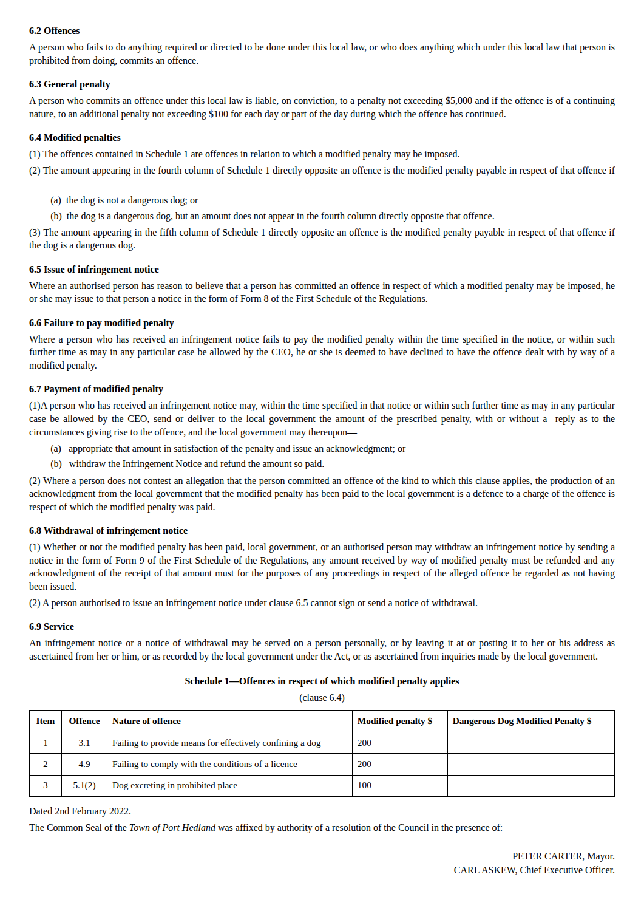6.2 Offences
A person who fails to do anything required or directed to be done under this local law, or who does anything which under this local law that person is prohibited from doing, commits an offence.
6.3 General penalty
A person who commits an offence under this local law is liable, on conviction, to a penalty not exceeding $5,000 and if the offence is of a continuing nature, to an additional penalty not exceeding $100 for each day or part of the day during which the offence has continued.
6.4 Modified penalties
(1) The offences contained in Schedule 1 are offences in relation to which a modified penalty may be imposed.
(2) The amount appearing in the fourth column of Schedule 1 directly opposite an offence is the modified penalty payable in respect of that offence if—
(a) the dog is not a dangerous dog; or
(b) the dog is a dangerous dog, but an amount does not appear in the fourth column directly opposite that offence.
(3) The amount appearing in the fifth column of Schedule 1 directly opposite an offence is the modified penalty payable in respect of that offence if the dog is a dangerous dog.
6.5 Issue of infringement notice
Where an authorised person has reason to believe that a person has committed an offence in respect of which a modified penalty may be imposed, he or she may issue to that person a notice in the form of Form 8 of the First Schedule of the Regulations.
6.6 Failure to pay modified penalty
Where a person who has received an infringement notice fails to pay the modified penalty within the time specified in the notice, or within such further time as may in any particular case be allowed by the CEO, he or she is deemed to have declined to have the offence dealt with by way of a modified penalty.
6.7 Payment of modified penalty
(1)A person who has received an infringement notice may, within the time specified in that notice or within such further time as may in any particular case be allowed by the CEO, send or deliver to the local government the amount of the prescribed penalty, with or without a reply as to the circumstances giving rise to the offence, and the local government may thereupon—
(a) appropriate that amount in satisfaction of the penalty and issue an acknowledgment; or
(b) withdraw the Infringement Notice and refund the amount so paid.
(2) Where a person does not contest an allegation that the person committed an offence of the kind to which this clause applies, the production of an acknowledgment from the local government that the modified penalty has been paid to the local government is a defence to a charge of the offence is respect of which the modified penalty was paid.
6.8 Withdrawal of infringement notice
(1) Whether or not the modified penalty has been paid, local government, or an authorised person may withdraw an infringement notice by sending a notice in the form of Form 9 of the First Schedule of the Regulations, any amount received by way of modified penalty must be refunded and any acknowledgment of the receipt of that amount must for the purposes of any proceedings in respect of the alleged offence be regarded as not having been issued.
(2) A person authorised to issue an infringement notice under clause 6.5 cannot sign or send a notice of withdrawal.
6.9 Service
An infringement notice or a notice of withdrawal may be served on a person personally, or by leaving it at or posting it to her or his address as ascertained from her or him, or as recorded by the local government under the Act, or as ascertained from inquiries made by the local government.
Schedule 1—Offences in respect of which modified penalty applies
(clause 6.4)
| Item | Offence | Nature of offence | Modified penalty $ | Dangerous Dog Modified Penalty $ |
| --- | --- | --- | --- | --- |
| 1 | 3.1 | Failing to provide means for effectively confining a dog | 200 | |
| 2 | 4.9 | Failing to comply with the conditions of a licence | 200 | |
| 3 | 5.1(2) | Dog excreting in prohibited place | 100 | |
Dated 2nd February 2022.
The Common Seal of the Town of Port Hedland was affixed by authority of a resolution of the Council in the presence of:
PETER CARTER, Mayor.
CARL ASKEW, Chief Executive Officer.